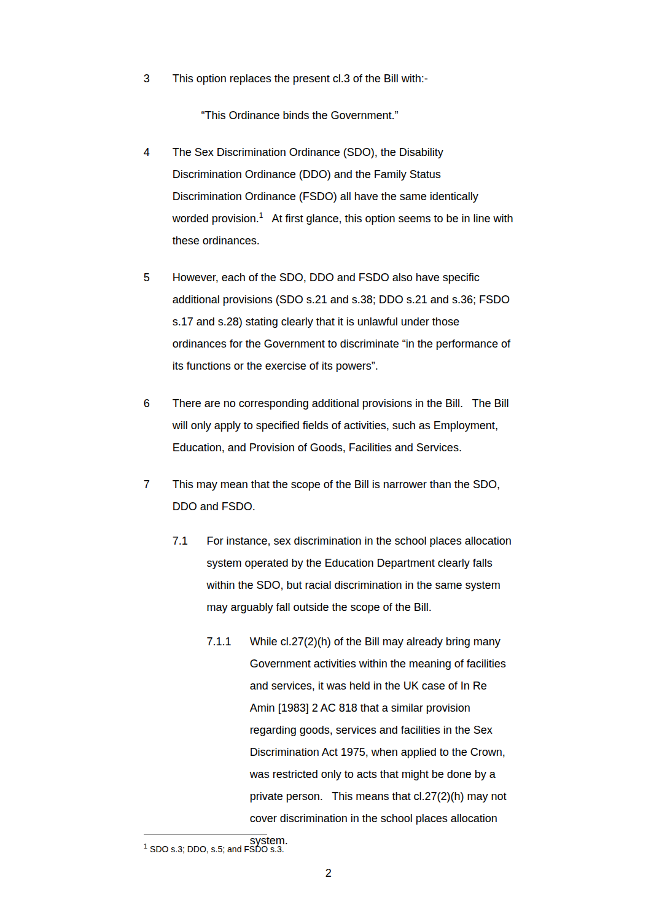3 This option replaces the present cl.3 of the Bill with:-
“This Ordinance binds the Government.”
4 The Sex Discrimination Ordinance (SDO), the Disability Discrimination Ordinance (DDO) and the Family Status Discrimination Ordinance (FSDO) all have the same identically worded provision.1 At first glance, this option seems to be in line with these ordinances.
5 However, each of the SDO, DDO and FSDO also have specific additional provisions (SDO s.21 and s.38; DDO s.21 and s.36; FSDO s.17 and s.28) stating clearly that it is unlawful under those ordinances for the Government to discriminate “in the performance of its functions or the exercise of its powers”.
6 There are no corresponding additional provisions in the Bill. The Bill will only apply to specified fields of activities, such as Employment, Education, and Provision of Goods, Facilities and Services.
7 This may mean that the scope of the Bill is narrower than the SDO, DDO and FSDO.
7.1 For instance, sex discrimination in the school places allocation system operated by the Education Department clearly falls within the SDO, but racial discrimination in the same system may arguably fall outside the scope of the Bill.
7.1.1 While cl.27(2)(h) of the Bill may already bring many Government activities within the meaning of facilities and services, it was held in the UK case of In Re Amin [1983] 2 AC 818 that a similar provision regarding goods, services and facilities in the Sex Discrimination Act 1975, when applied to the Crown, was restricted only to acts that might be done by a private person. This means that cl.27(2)(h) may not cover discrimination in the school places allocation system.
1 SDO s.3; DDO, s.5; and FSDO s.3.
2